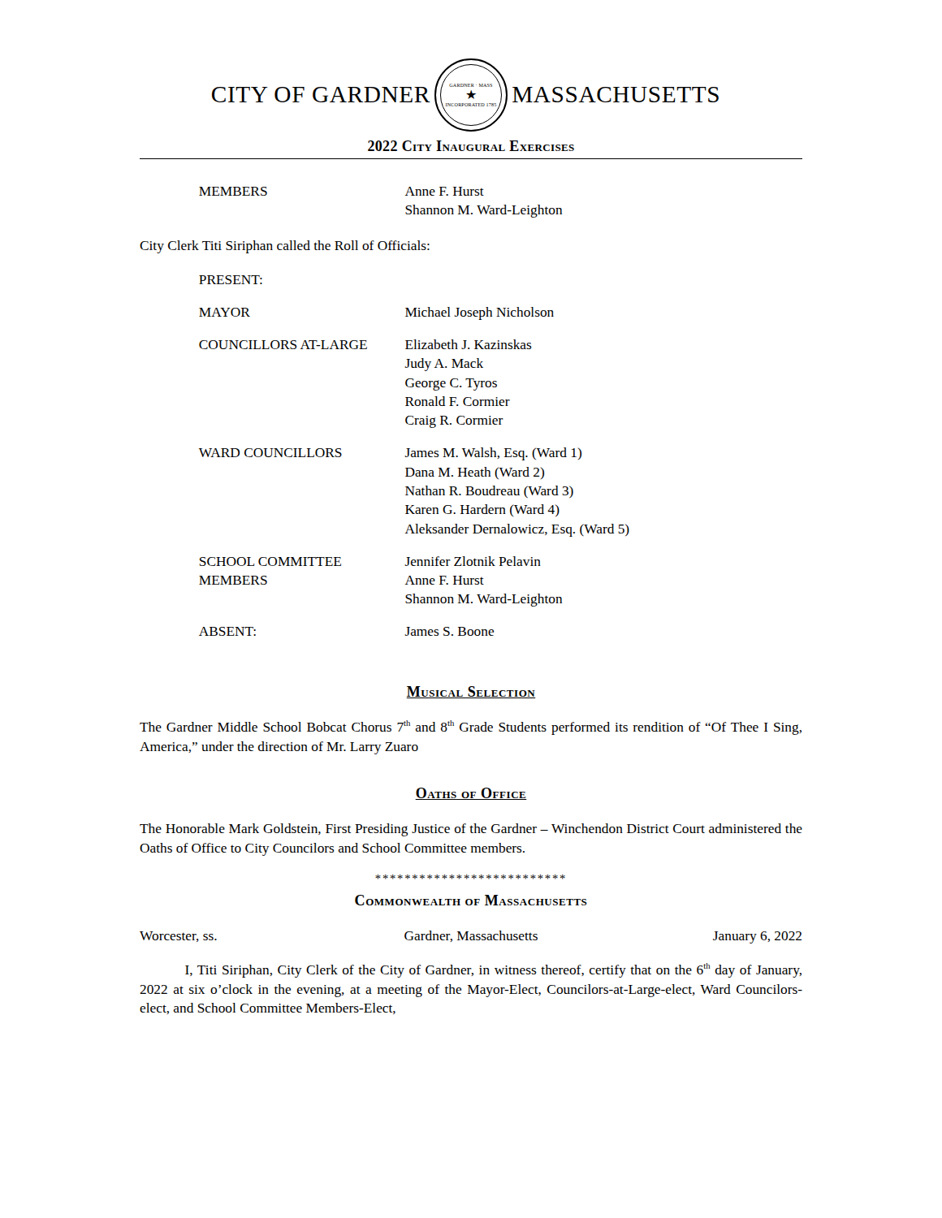CITY OF GARDNER
GARDNER · MASS ★ INCORPORATED 1785
MASSACHUSETTS
2022 City Inaugural Exercises
| MEMBERS | Anne F. Hurst Shannon M. Ward-Leighton |
City Clerk Titi Siriphan called the Roll of Officials:
| PRESENT: | |
| MAYOR | Michael Joseph Nicholson |
| COUNCILLORS AT-LARGE | Elizabeth J. Kazinskas Judy A. Mack George C. Tyros Ronald F. Cormier Craig R. Cormier |
| WARD COUNCILLORS | James M. Walsh, Esq. (Ward 1) Dana M. Heath (Ward 2) Nathan R. Boudreau (Ward 3) Karen G. Hardern (Ward 4) Aleksander Dernalowicz, Esq. (Ward 5) |
| SCHOOL COMMITTEE MEMBERS | Jennifer Zlotnik Pelavin Anne F. Hurst Shannon M. Ward-Leighton |
| ABSENT: | James S. Boone |
Musical Selection
The Gardner Middle School Bobcat Chorus 7th and 8th Grade Students performed its rendition of “Of Thee I Sing, America,” under the direction of Mr. Larry Zuaro
Oaths of Office
The Honorable Mark Goldstein, First Presiding Justice of the Gardner – Winchendon District Court administered the Oaths of Office to City Councilors and School Committee members.
**************************
Commonwealth of Massachusetts
Worcester, ss.
Gardner, Massachusetts
January 6, 2022
I, Titi Siriphan, City Clerk of the City of Gardner, in witness thereof, certify that on the 6th day of January, 2022 at six o’clock in the evening, at a meeting of the Mayor-Elect, Councilors-at-Large-elect, Ward Councilors-elect, and School Committee Members-Elect,